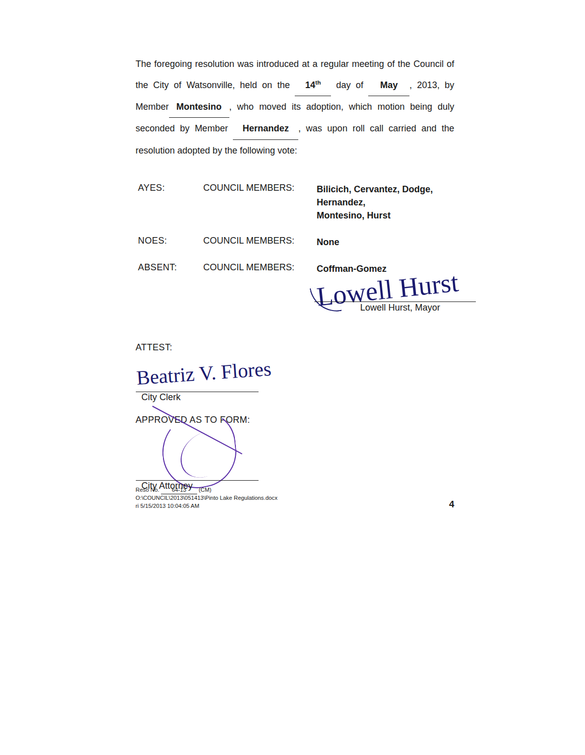The foregoing resolution was introduced at a regular meeting of the Council of the City of Watsonville, held on the 14th day of May, 2013, by MemberMontesino, who moved its adoption, which motion being duly seconded by Member Hernandez, was upon roll call carried and the resolution adopted by the following vote:
| AYES: | COUNCIL MEMBERS: | Bilicich, Cervantez, Dodge, Hernandez, Montesino, Hurst |
| NOES: | COUNCIL MEMBERS: | None |
| ABSENT: | COUNCIL MEMBERS: | Coffman-Gomez |
Lowell Hurst
Lowell Hurst, Mayor
ATTEST:
Beatriz V. Flores
City Clerk
APPROVED AS TO FORM:
City Attorney
Reso No. 64-13 (CM)
O:\COUNCIL\2013\051413\Pinto Lake Regulations.docx
ri 5/15/2013 10:04:05 AM
4